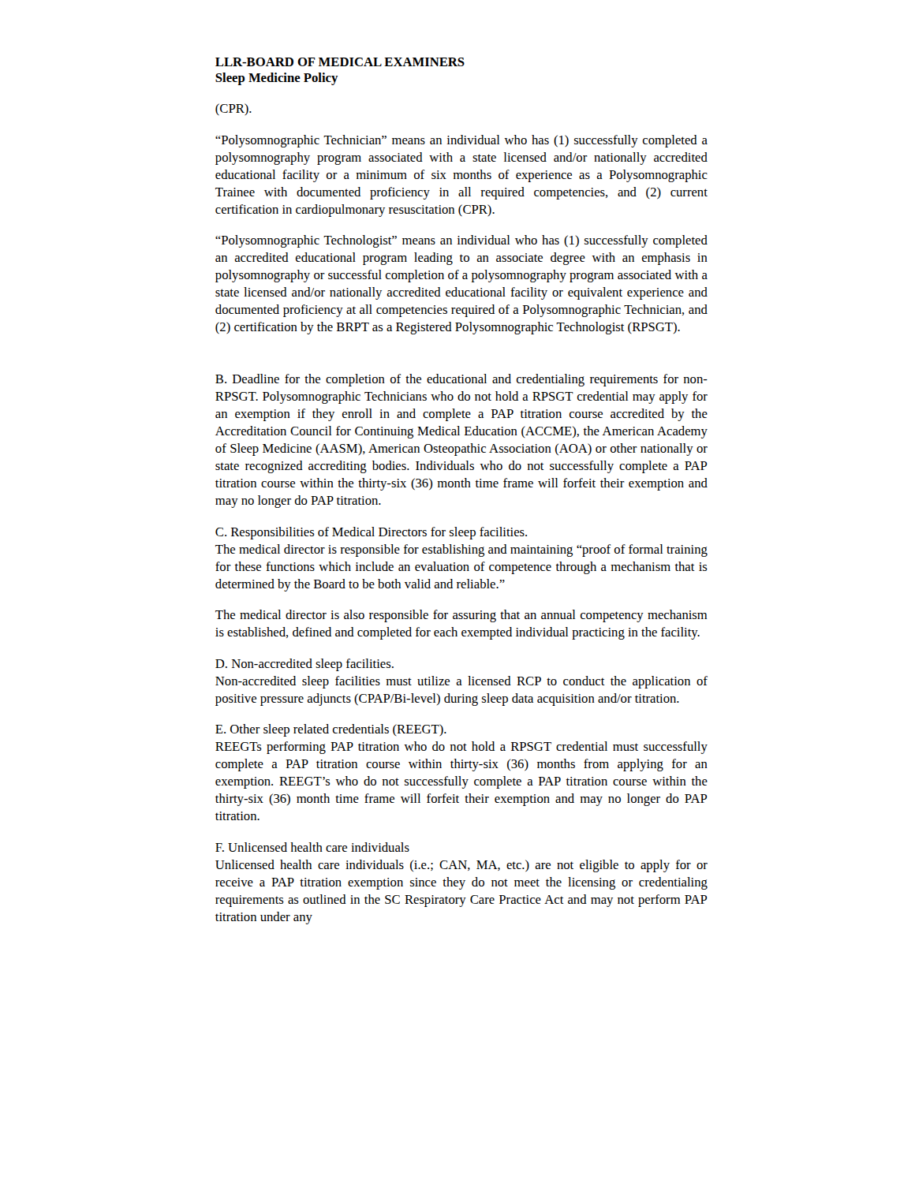LLR-BOARD OF MEDICAL EXAMINERS
Sleep Medicine Policy
(CPR).
“Polysomnographic Technician” means an individual who has (1) successfully completed a polysomnography program associated with a state licensed and/or nationally accredited educational facility or a minimum of six months of experience as a Polysomnographic Trainee with documented proficiency in all required competencies, and (2) current certification in cardiopulmonary resuscitation (CPR).
“Polysomnographic Technologist” means an individual who has (1) successfully completed an accredited educational program leading to an associate degree with an emphasis in polysomnography or successful completion of a polysomnography program associated with a state licensed and/or nationally accredited educational facility or equivalent experience and documented proficiency at all competencies required of a Polysomnographic Technician, and (2) certification by the BRPT as a Registered Polysomnographic Technologist (RPSGT).
B. Deadline for the completion of the educational and credentialing requirements for non-RPSGT. Polysomnographic Technicians who do not hold a RPSGT credential may apply for an exemption if they enroll in and complete a PAP titration course accredited by the Accreditation Council for Continuing Medical Education (ACCME), the American Academy of Sleep Medicine (AASM), American Osteopathic Association (AOA) or other nationally or state recognized accrediting bodies. Individuals who do not successfully complete a PAP titration course within the thirty-six (36) month time frame will forfeit their exemption and may no longer do PAP titration.
C. Responsibilities of Medical Directors for sleep facilities.
The medical director is responsible for establishing and maintaining “proof of formal training for these functions which include an evaluation of competence through a mechanism that is determined by the Board to be both valid and reliable.”
The medical director is also responsible for assuring that an annual competency mechanism is established, defined and completed for each exempted individual practicing in the facility.
D. Non-accredited sleep facilities.
Non-accredited sleep facilities must utilize a licensed RCP to conduct the application of positive pressure adjuncts (CPAP/Bi-level) during sleep data acquisition and/or titration.
E. Other sleep related credentials (REEGT).
REEGTs performing PAP titration who do not hold a RPSGT credential must successfully complete a PAP titration course within thirty-six (36) months from applying for an exemption. REEGT’s who do not successfully complete a PAP titration course within the thirty-six (36) month time frame will forfeit their exemption and may no longer do PAP titration.
F. Unlicensed health care individuals
Unlicensed health care individuals (i.e.; CAN, MA, etc.) are not eligible to apply for or receive a PAP titration exemption since they do not meet the licensing or credentialing requirements as outlined in the SC Respiratory Care Practice Act and may not perform PAP titration under any